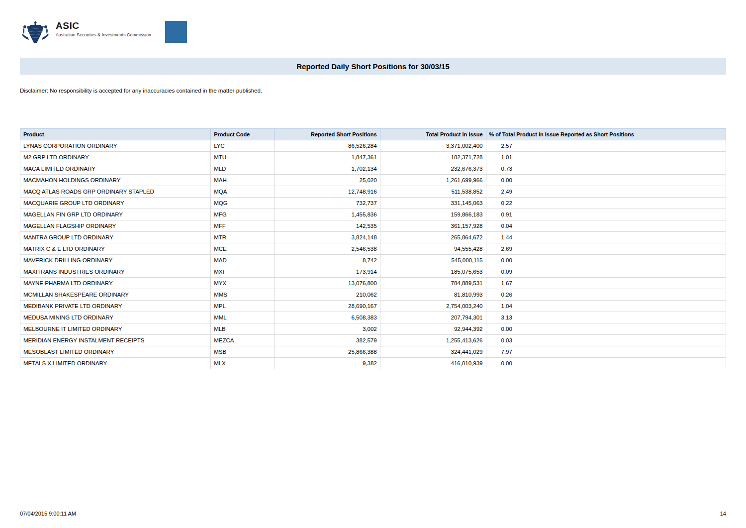ASIC
Australian Securities & Investments Commission
Reported Daily Short Positions for 30/03/15
Disclaimer: No responsibility is accepted for any inaccuracies contained in the matter published.
| Product | Product Code | Reported Short Positions | Total Product in Issue | % of Total Product in Issue Reported as Short Positions |
| --- | --- | --- | --- | --- |
| LYNAS CORPORATION ORDINARY | LYC | 86,526,284 | 3,371,002,400 | 2.57 |
| M2 GRP LTD ORDINARY | MTU | 1,847,361 | 182,371,728 | 1.01 |
| MACA LIMITED ORDINARY | MLD | 1,702,134 | 232,676,373 | 0.73 |
| MACMAHON HOLDINGS ORDINARY | MAH | 25,020 | 1,261,699,966 | 0.00 |
| MACQ ATLAS ROADS GRP ORDINARY STAPLED | MQA | 12,748,916 | 511,538,852 | 2.49 |
| MACQUARIE GROUP LTD ORDINARY | MQG | 732,737 | 331,145,063 | 0.22 |
| MAGELLAN FIN GRP LTD ORDINARY | MFG | 1,455,836 | 159,866,183 | 0.91 |
| MAGELLAN FLAGSHIP ORDINARY | MFF | 142,535 | 361,157,928 | 0.04 |
| MANTRA GROUP LTD ORDINARY | MTR | 3,824,148 | 265,864,672 | 1.44 |
| MATRIX C & E LTD ORDINARY | MCE | 2,546,538 | 94,555,428 | 2.69 |
| MAVERICK DRILLING ORDINARY | MAD | 8,742 | 545,000,115 | 0.00 |
| MAXITRANS INDUSTRIES ORDINARY | MXI | 173,914 | 185,075,653 | 0.09 |
| MAYNE PHARMA LTD ORDINARY | MYX | 13,076,800 | 784,889,531 | 1.67 |
| MCMILLAN SHAKESPEARE ORDINARY | MMS | 210,062 | 81,810,993 | 0.26 |
| MEDIBANK PRIVATE LTD ORDINARY | MPL | 28,690,167 | 2,754,003,240 | 1.04 |
| MEDUSA MINING LTD ORDINARY | MML | 6,508,383 | 207,794,301 | 3.13 |
| MELBOURNE IT LIMITED ORDINARY | MLB | 3,002 | 92,944,392 | 0.00 |
| MERIDIAN ENERGY INSTALMENT RECEIPTS | MEZCA | 382,579 | 1,255,413,626 | 0.03 |
| MESOBLAST LIMITED ORDINARY | MSB | 25,866,388 | 324,441,029 | 7.97 |
| METALS X LIMITED ORDINARY | MLX | 9,382 | 416,010,939 | 0.00 |
07/04/2015 9:00:11 AM
14